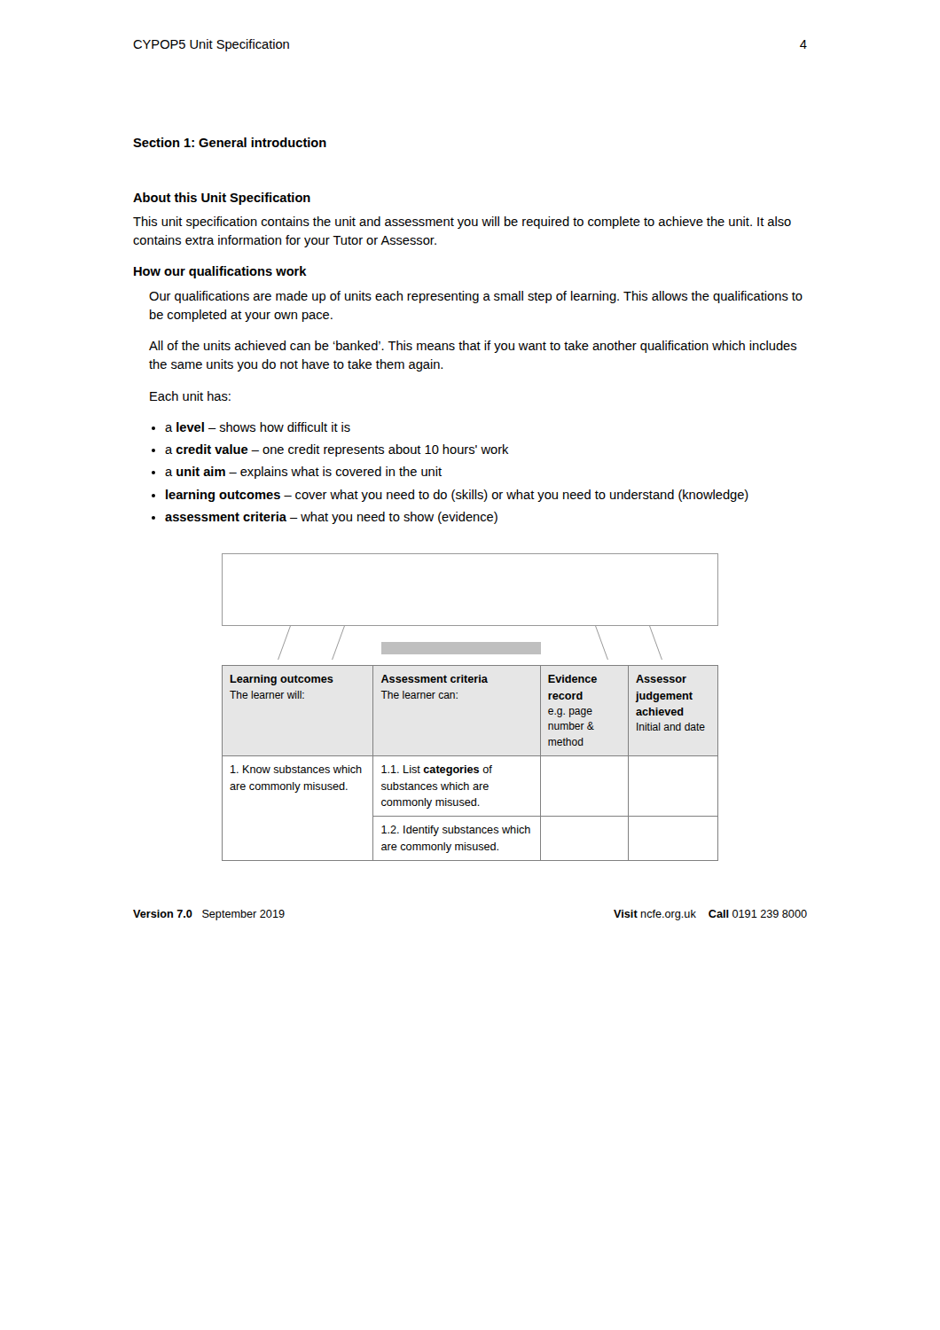CYPOP5 Unit Specification 4
Section 1: General introduction
About this Unit Specification
This unit specification contains the unit and assessment you will be required to complete to achieve the unit. It also contains extra information for your Tutor or Assessor.
How our qualifications work
Our qualifications are made up of units each representing a small step of learning. This allows the qualifications to be completed at your own pace.
All of the units achieved can be ‘banked’. This means that if you want to take another qualification which includes the same units you do not have to take them again.
Each unit has:
a level – shows how difficult it is
a credit value – one credit represents about 10 hours' work
a unit aim – explains what is covered in the unit
learning outcomes – cover what you need to do (skills) or what you need to understand (knowledge)
assessment criteria – what you need to show (evidence)
| Learning outcomes The learner will: | Assessment criteria The learner can: | Evidence record e.g. page number & method | Assessor judgement achieved Initial and date |
| --- | --- | --- | --- |
| 1. Know substances which are commonly misused. | 1.1. List categories of substances which are commonly misused. | | |
| 1.2. Identify substances which are commonly misused. | | |
Version 7.0 September 2019
Visit ncfe.org.uk Call 0191 239 8000